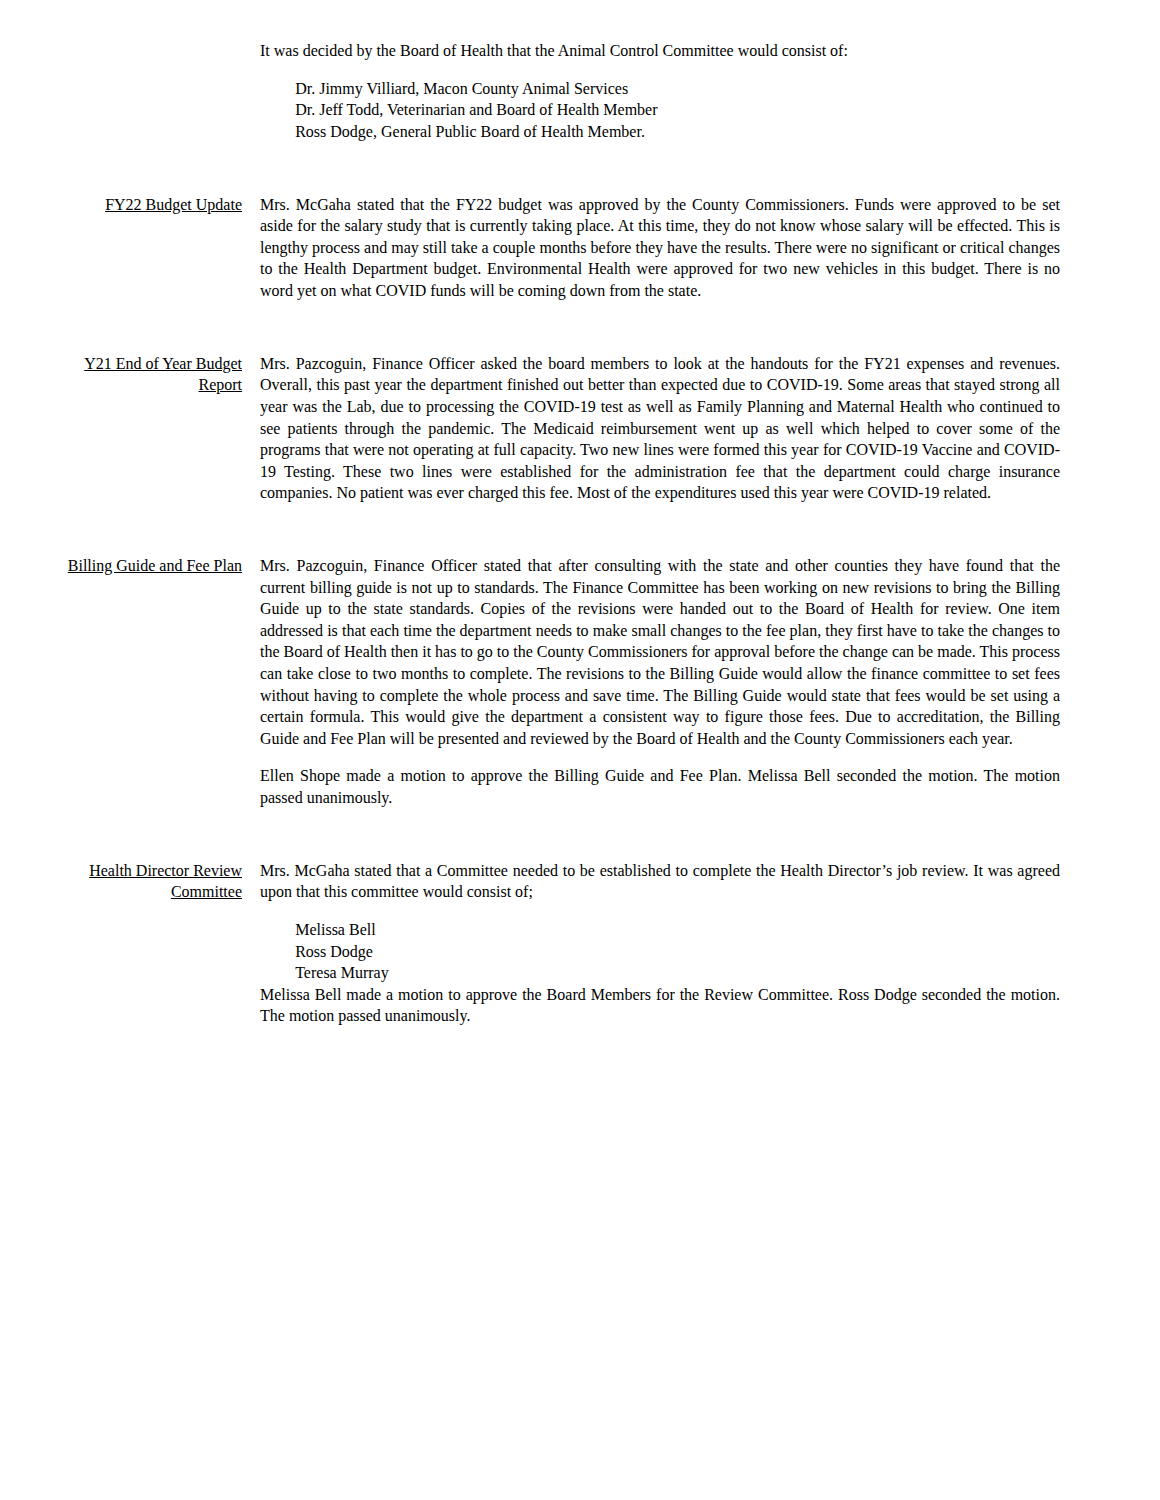It was decided by the Board of Health that the Animal Control Committee would consist of:
Dr. Jimmy Villiard, Macon County Animal Services
Dr. Jeff Todd, Veterinarian and Board of Health Member
Ross Dodge, General Public Board of Health Member.
FY22 Budget Update
Mrs. McGaha stated that the FY22 budget was approved by the County Commissioners. Funds were approved to be set aside for the salary study that is currently taking place. At this time, they do not know whose salary will be effected. This is lengthy process and may still take a couple months before they have the results. There were no significant or critical changes to the Health Department budget. Environmental Health were approved for two new vehicles in this budget. There is no word yet on what COVID funds will be coming down from the state.
Y21 End of Year Budget Report
Mrs. Pazcoguin, Finance Officer asked the board members to look at the handouts for the FY21 expenses and revenues. Overall, this past year the department finished out better than expected due to COVID-19. Some areas that stayed strong all year was the Lab, due to processing the COVID-19 test as well as Family Planning and Maternal Health who continued to see patients through the pandemic. The Medicaid reimbursement went up as well which helped to cover some of the programs that were not operating at full capacity. Two new lines were formed this year for COVID-19 Vaccine and COVID-19 Testing. These two lines were established for the administration fee that the department could charge insurance companies. No patient was ever charged this fee. Most of the expenditures used this year were COVID-19 related.
Billing Guide and Fee Plan
Mrs. Pazcoguin, Finance Officer stated that after consulting with the state and other counties they have found that the current billing guide is not up to standards. The Finance Committee has been working on new revisions to bring the Billing Guide up to the state standards. Copies of the revisions were handed out to the Board of Health for review. One item addressed is that each time the department needs to make small changes to the fee plan, they first have to take the changes to the Board of Health then it has to go to the County Commissioners for approval before the change can be made. This process can take close to two months to complete. The revisions to the Billing Guide would allow the finance committee to set fees without having to complete the whole process and save time. The Billing Guide would state that fees would be set using a certain formula. This would give the department a consistent way to figure those fees. Due to accreditation, the Billing Guide and Fee Plan will be presented and reviewed by the Board of Health and the County Commissioners each year.
Ellen Shope made a motion to approve the Billing Guide and Fee Plan. Melissa Bell seconded the motion. The motion passed unanimously.
Health Director Review Committee
Mrs. McGaha stated that a Committee needed to be established to complete the Health Director’s job review. It was agreed upon that this committee would consist of;
Melissa Bell
Ross Dodge
Teresa Murray
Melissa Bell made a motion to approve the Board Members for the Review Committee. Ross Dodge seconded the motion. The motion passed unanimously.